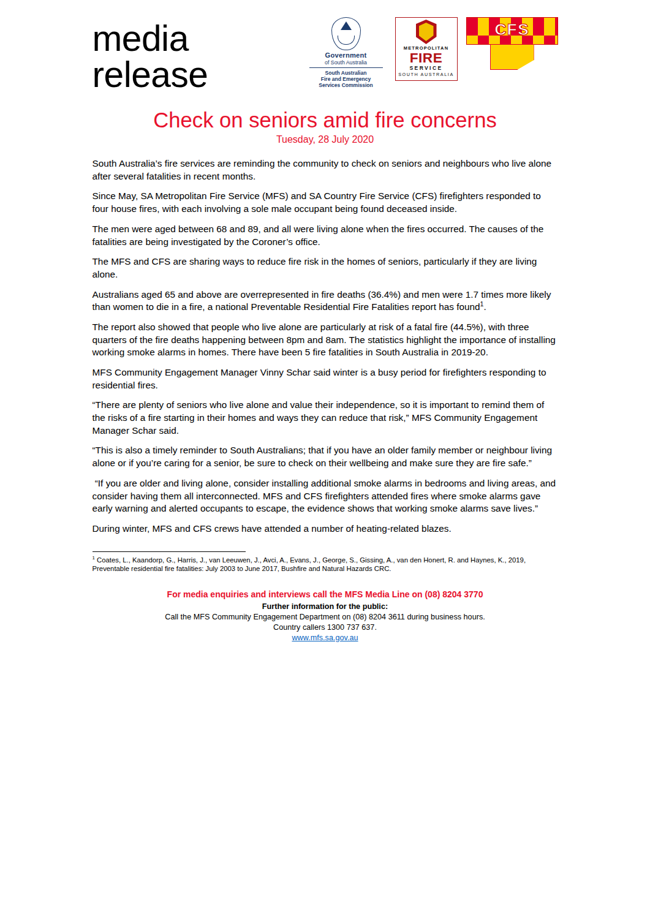media release
Governmentof South Australia
South Australian
Fire and Emergency
Services Commission
METROPOLITAN
FIRE
SERVICE
SOUTH AUSTRALIA
CFS
Check on seniors amid fire concerns
Tuesday, 28 July 2020
South Australia’s fire services are reminding the community to check on seniors and neighbours who live alone after several fatalities in recent months.
Since May, SA Metropolitan Fire Service (MFS) and SA Country Fire Service (CFS) firefighters responded to four house fires, with each involving a sole male occupant being found deceased inside.
The men were aged between 68 and 89, and all were living alone when the fires occurred. The causes of the fatalities are being investigated by the Coroner’s office.
The MFS and CFS are sharing ways to reduce fire risk in the homes of seniors, particularly if they are living alone.
Australians aged 65 and above are overrepresented in fire deaths (36.4%) and men were 1.7 times more likely than women to die in a fire, a national Preventable Residential Fire Fatalities report has found1.
The report also showed that people who live alone are particularly at risk of a fatal fire (44.5%), with three quarters of the fire deaths happening between 8pm and 8am. The statistics highlight the importance of installing working smoke alarms in homes. There have been 5 fire fatalities in South Australia in 2019-20.
MFS Community Engagement Manager Vinny Schar said winter is a busy period for firefighters responding to residential fires.
“There are plenty of seniors who live alone and value their independence, so it is important to remind them of the risks of a fire starting in their homes and ways they can reduce that risk,” MFS Community Engagement Manager Schar said.
“This is also a timely reminder to South Australians; that if you have an older family member or neighbour living alone or if you’re caring for a senior, be sure to check on their wellbeing and make sure they are fire safe.”
“If you are older and living alone, consider installing additional smoke alarms in bedrooms and living areas, and consider having them all interconnected. MFS and CFS firefighters attended fires where smoke alarms gave early warning and alerted occupants to escape, the evidence shows that working smoke alarms save lives.”
During winter, MFS and CFS crews have attended a number of heating-related blazes.
1 Coates, L., Kaandorp, G., Harris, J., van Leeuwen, J., Avci, A., Evans, J., George, S., Gissing, A., van den Honert, R. and Haynes, K., 2019, Preventable residential fire fatalities: July 2003 to June 2017, Bushfire and Natural Hazards CRC.
For media enquiries and interviews call the MFS Media Line on (08) 8204 3770
Further information for the public:
Call the MFS Community Engagement Department on (08) 8204 3611 during business hours.
Country callers 1300 737 637.
www.mfs.sa.gov.au